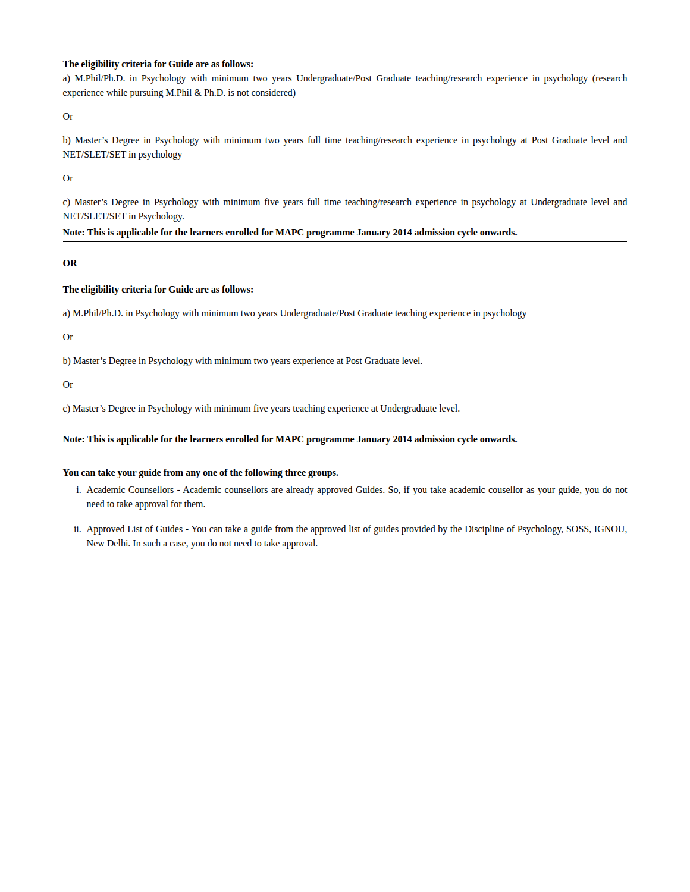The eligibility criteria for Guide are as follows:
a) M.Phil/Ph.D. in Psychology with minimum two years Undergraduate/Post Graduate teaching/research experience in psychology (research experience while pursuing M.Phil & Ph.D. is not considered)
Or
b) Master’s Degree in Psychology with minimum two years full time teaching/research experience in psychology at Post Graduate level and NET/SLET/SET in psychology
Or
c) Master’s Degree in Psychology with minimum five years full time teaching/research experience in psychology at Undergraduate level and NET/SLET/SET in Psychology.
Note: This is applicable for the learners enrolled for MAPC programme January 2014 admission cycle onwards.
OR
The eligibility criteria for Guide are as follows:
a) M.Phil/Ph.D. in Psychology with minimum two years Undergraduate/Post Graduate teaching experience in psychology
Or
b) Master’s Degree in Psychology with minimum two years experience at Post Graduate level.
Or
c) Master’s Degree in Psychology with minimum five years teaching experience at Undergraduate level.
Note: This is applicable for the learners enrolled for MAPC programme January 2014 admission cycle onwards.
You can take your guide from any one of the following three groups.
Academic Counsellors - Academic counsellors are already approved Guides. So, if you take academic cousellor as your guide, you do not need to take approval for them.
Approved List of Guides - You can take a guide from the approved list of guides provided by the Discipline of Psychology, SOSS, IGNOU, New Delhi. In such a case, you do not need to take approval.